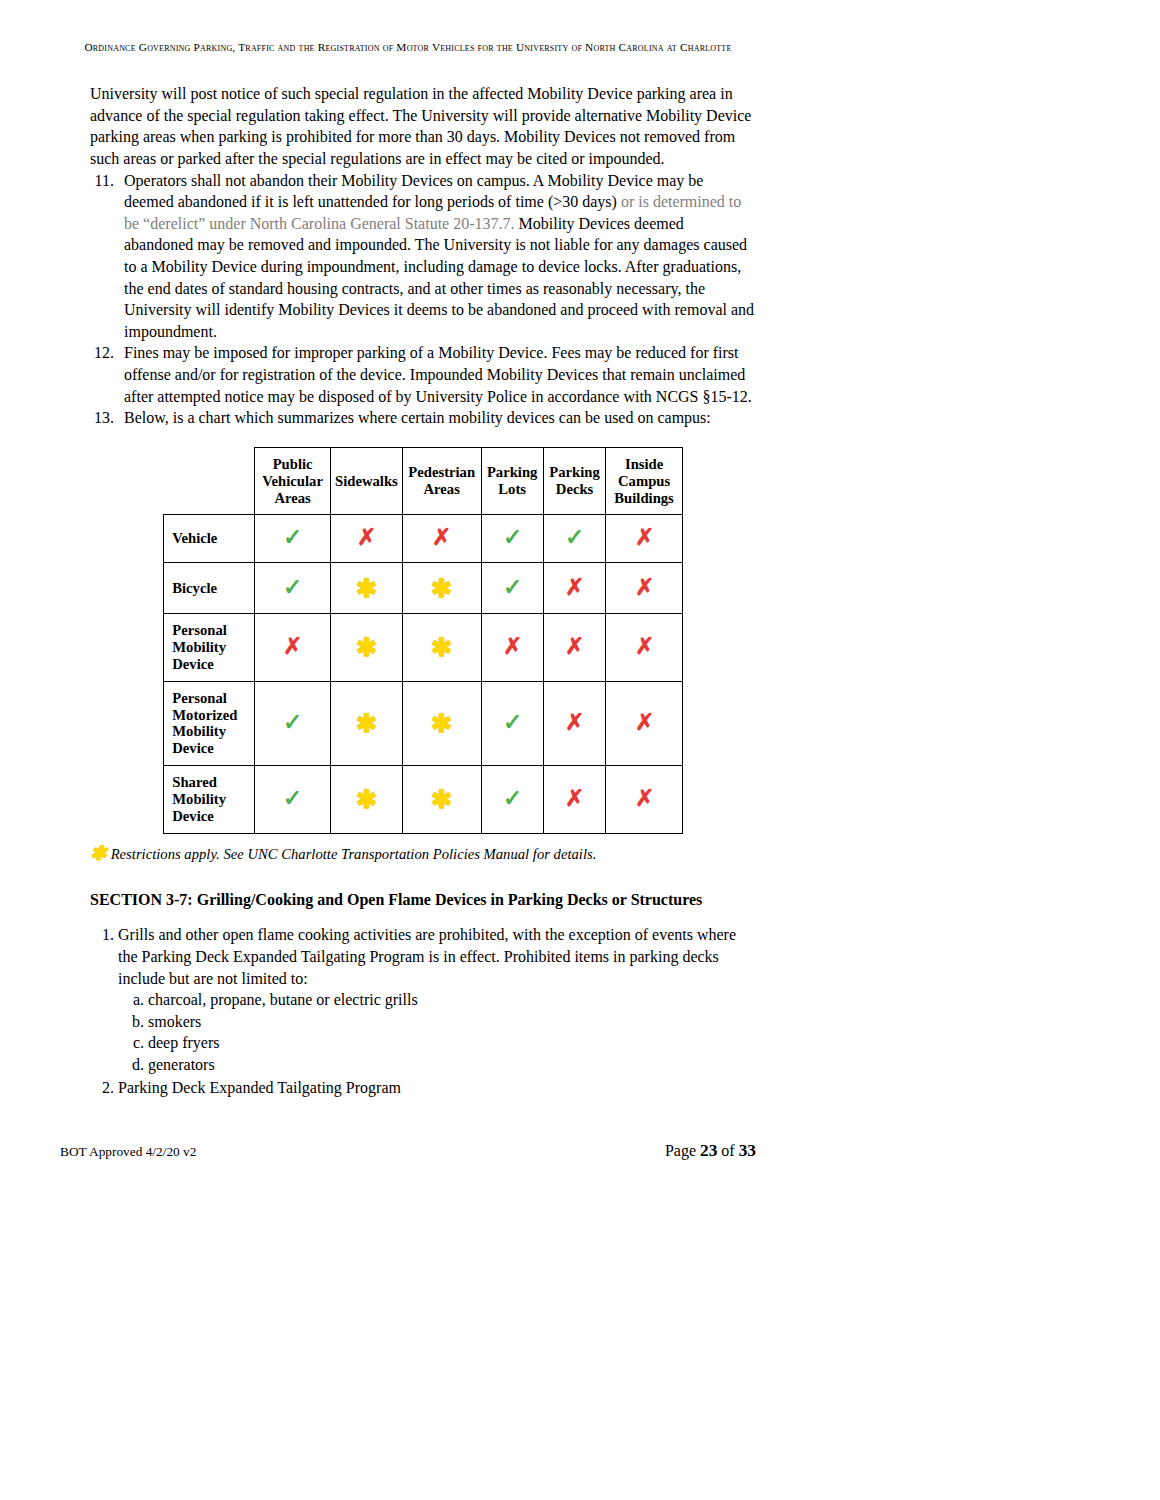Ordinance Governing Parking, Traffic and the Registration of Motor Vehicles for the University of North Carolina at Charlotte
University will post notice of such special regulation in the affected Mobility Device parking area in advance of the special regulation taking effect. The University will provide alternative Mobility Device parking areas when parking is prohibited for more than 30 days. Mobility Devices not removed from such areas or parked after the special regulations are in effect may be cited or impounded.
Operators shall not abandon their Mobility Devices on campus. A Mobility Device may be deemed abandoned if it is left unattended for long periods of time (>30 days) or is determined to be “derelict” under North Carolina General Statute 20-137.7. Mobility Devices deemed abandoned may be removed and impounded. The University is not liable for any damages caused to a Mobility Device during impoundment, including damage to device locks. After graduations, the end dates of standard housing contracts, and at other times as reasonably necessary, the University will identify Mobility Devices it deems to be abandoned and proceed with removal and impoundment.
Fines may be imposed for improper parking of a Mobility Device. Fees may be reduced for first offense and/or for registration of the device. Impounded Mobility Devices that remain unclaimed after attempted notice may be disposed of by University Police in accordance with NCGS §15-12.
Below, is a chart which summarizes where certain mobility devices can be used on campus:
| | Public Vehicular Areas | Sidewalks | Pedestrian Areas | Parking Lots | Parking Decks | Inside Campus Buildings |
| --- | --- | --- | --- | --- | --- | --- |
| Vehicle | ✓ | ✗ | ✗ | ✓ | ✓ | ✗ |
| Bicycle | ✓ | ✱ | ✱ | ✓ | ✗ | ✗ |
| Personal Mobility Device | ✗ | ✱ | ✱ | ✗ | ✗ | ✗ |
| Personal Motorized Mobility Device | ✓ | ✱ | ✱ | ✓ | ✗ | ✗ |
| Shared Mobility Device | ✓ | ✱ | ✱ | ✓ | ✗ | ✗ |
✱ Restrictions apply. See UNC Charlotte Transportation Policies Manual for details.
SECTION 3-7: Grilling/Cooking and Open Flame Devices in Parking Decks or Structures
Grills and other open flame cooking activities are prohibited, with the exception of events where the Parking Deck Expanded Tailgating Program is in effect. Prohibited items in parking decks include but are not limited to:
charcoal, propane, butane or electric grills
smokers
deep fryers
generators
Parking Deck Expanded Tailgating Program
BOT Approved 4/2/20 v2
Page 23 of 33